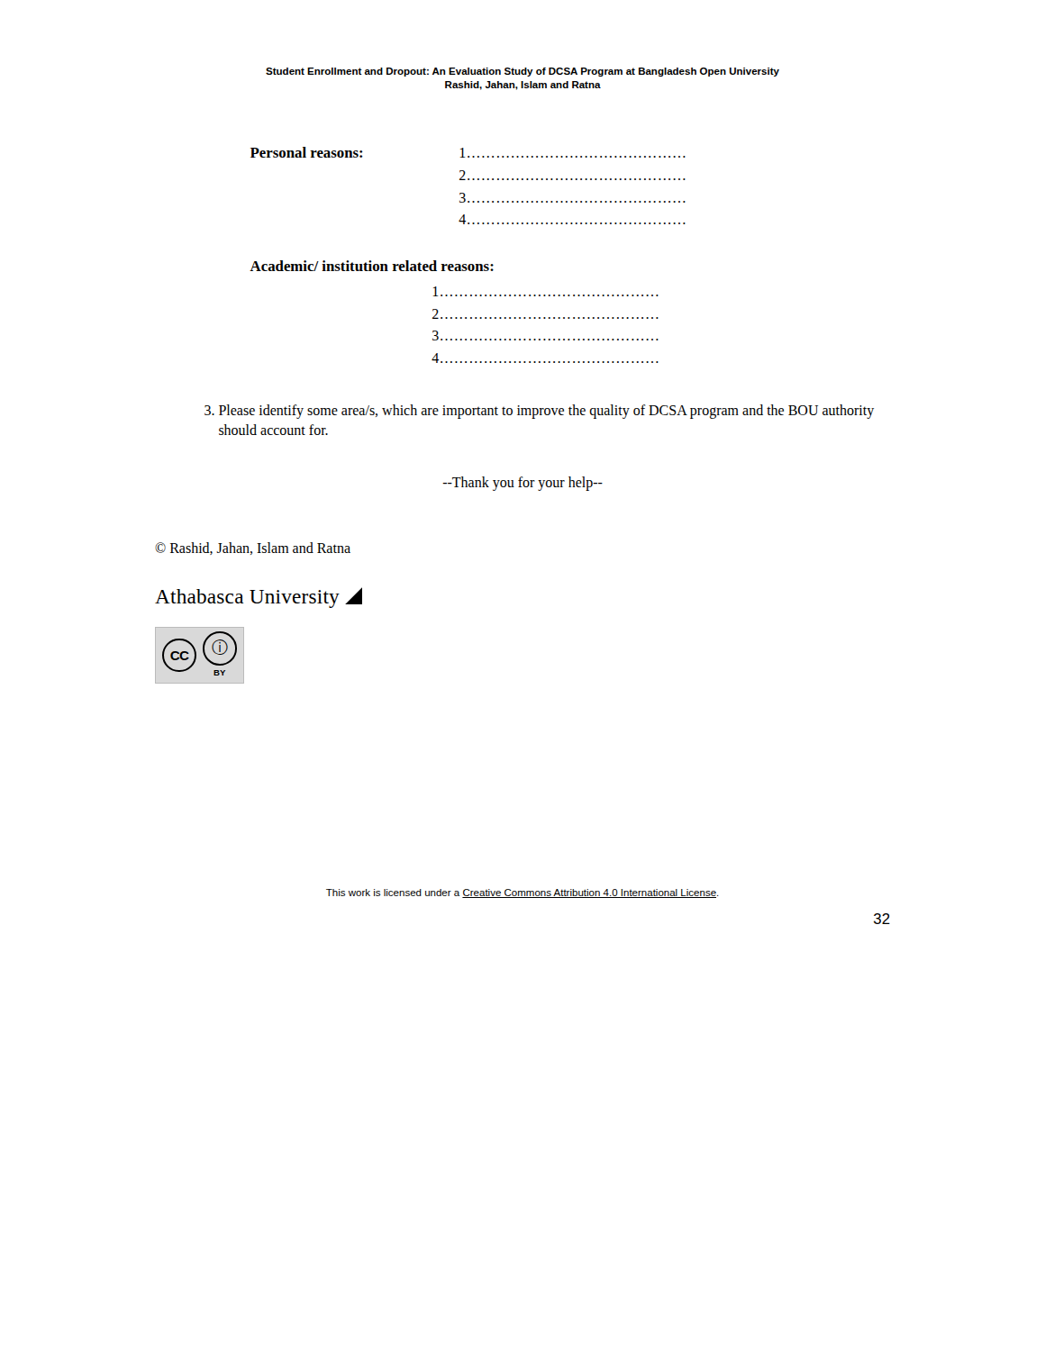Student Enrollment and Dropout: An Evaluation Study of DCSA Program at Bangladesh Open University
Rashid, Jahan, Islam and Ratna
Personal reasons:
1………………………………………
2………………………………………
3………………………………………
4………………………………………
Academic/ institution related reasons:
1………………………………………
2………………………………………
3………………………………………
4………………………………………
Please identify some area/s, which are important to improve the quality of DCSA program and the BOU authority should account for.
--Thank you for your help--
© Rashid, Jahan, Islam and Ratna
Athabasca University
CC ⓘ BY
This work is licensed under a Creative Commons Attribution 4.0 International License.
32